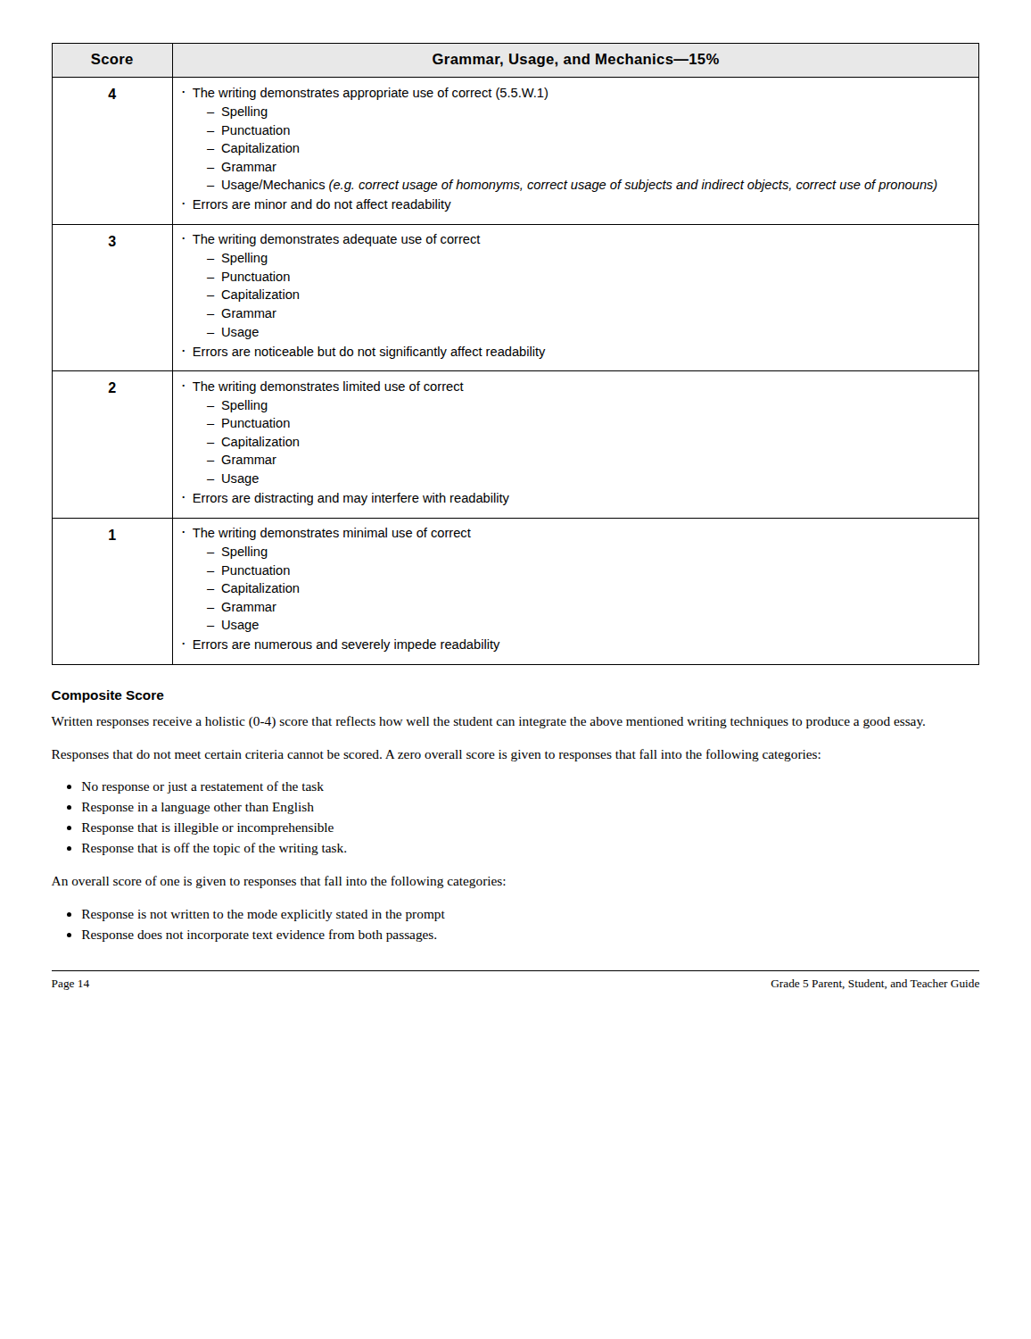| Score | Grammar, Usage, and Mechanics—15% |
| --- | --- |
| 4 | The writing demonstrates appropriate use of correct (5.5.W.1) Spelling Punctuation Capitalization Grammar Usage/Mechanics (e.g. correct usage of homonyms, correct usage of subjects and indirect objects, correct use of pronouns) Errors are minor and do not affect readability |
| 3 | The writing demonstrates adequate use of correct Spelling Punctuation Capitalization Grammar Usage Errors are noticeable but do not significantly affect readability |
| 2 | The writing demonstrates limited use of correct Spelling Punctuation Capitalization Grammar Usage Errors are distracting and may interfere with readability |
| 1 | The writing demonstrates minimal use of correct Spelling Punctuation Capitalization Grammar Usage Errors are numerous and severely impede readability |
Composite Score
Written responses receive a holistic (0-4) score that reflects how well the student can integrate the above mentioned writing techniques to produce a good essay.
Responses that do not meet certain criteria cannot be scored. A zero overall score is given to responses that fall into the following categories:
No response or just a restatement of the task
Response in a language other than English
Response that is illegible or incomprehensible
Response that is off the topic of the writing task.
An overall score of one is given to responses that fall into the following categories:
Response is not written to the mode explicitly stated in the prompt
Response does not incorporate text evidence from both passages.
Page 14 Grade 5 Parent, Student, and Teacher Guide